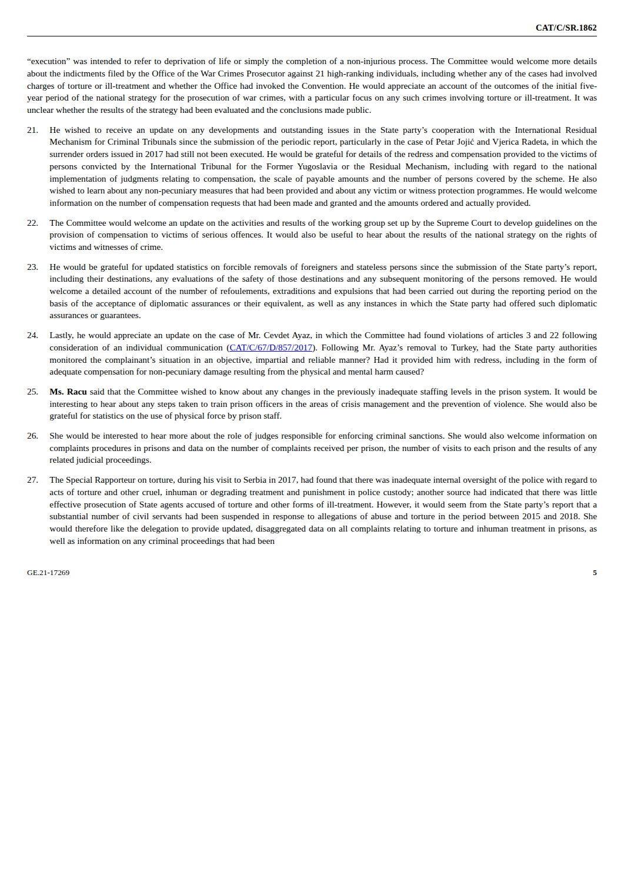CAT/C/SR.1862
“execution” was intended to refer to deprivation of life or simply the completion of a non-injurious process. The Committee would welcome more details about the indictments filed by the Office of the War Crimes Prosecutor against 21 high-ranking individuals, including whether any of the cases had involved charges of torture or ill-treatment and whether the Office had invoked the Convention. He would appreciate an account of the outcomes of the initial five-year period of the national strategy for the prosecution of war crimes, with a particular focus on any such crimes involving torture or ill-treatment. It was unclear whether the results of the strategy had been evaluated and the conclusions made public.
21.
He wished to receive an update on any developments and outstanding issues in the State party’s cooperation with the International Residual Mechanism for Criminal Tribunals since the submission of the periodic report, particularly in the case of Petar Jojić and Vjerica Radeta, in which the surrender orders issued in 2017 had still not been executed. He would be grateful for details of the redress and compensation provided to the victims of persons convicted by the International Tribunal for the Former Yugoslavia or the Residual Mechanism, including with regard to the national implementation of judgments relating to compensation, the scale of payable amounts and the number of persons covered by the scheme. He also wished to learn about any non-pecuniary measures that had been provided and about any victim or witness protection programmes. He would welcome information on the number of compensation requests that had been made and granted and the amounts ordered and actually provided.
22.
The Committee would welcome an update on the activities and results of the working group set up by the Supreme Court to develop guidelines on the provision of compensation to victims of serious offences. It would also be useful to hear about the results of the national strategy on the rights of victims and witnesses of crime.
23.
He would be grateful for updated statistics on forcible removals of foreigners and stateless persons since the submission of the State party’s report, including their destinations, any evaluations of the safety of those destinations and any subsequent monitoring of the persons removed. He would welcome a detailed account of the number of refoulements, extraditions and expulsions that had been carried out during the reporting period on the basis of the acceptance of diplomatic assurances or their equivalent, as well as any instances in which the State party had offered such diplomatic assurances or guarantees.
24.
Lastly, he would appreciate an update on the case of Mr. Cevdet Ayaz, in which the Committee had found violations of articles 3 and 22 following consideration of an individual communication (CAT/C/67/D/857/2017). Following Mr. Ayaz’s removal to Turkey, had the State party authorities monitored the complainant’s situation in an objective, impartial and reliable manner? Had it provided him with redress, including in the form of adequate compensation for non-pecuniary damage resulting from the physical and mental harm caused?
25.
Ms. Racu said that the Committee wished to know about any changes in the previously inadequate staffing levels in the prison system. It would be interesting to hear about any steps taken to train prison officers in the areas of crisis management and the prevention of violence. She would also be grateful for statistics on the use of physical force by prison staff.
26.
She would be interested to hear more about the role of judges responsible for enforcing criminal sanctions. She would also welcome information on complaints procedures in prisons and data on the number of complaints received per prison, the number of visits to each prison and the results of any related judicial proceedings.
27.
The Special Rapporteur on torture, during his visit to Serbia in 2017, had found that there was inadequate internal oversight of the police with regard to acts of torture and other cruel, inhuman or degrading treatment and punishment in police custody; another source had indicated that there was little effective prosecution of State agents accused of torture and other forms of ill-treatment. However, it would seem from the State party’s report that a substantial number of civil servants had been suspended in response to allegations of abuse and torture in the period between 2015 and 2018. She would therefore like the delegation to provide updated, disaggregated data on all complaints relating to torture and inhuman treatment in prisons, as well as information on any criminal proceedings that had been
GE.21-17269
5